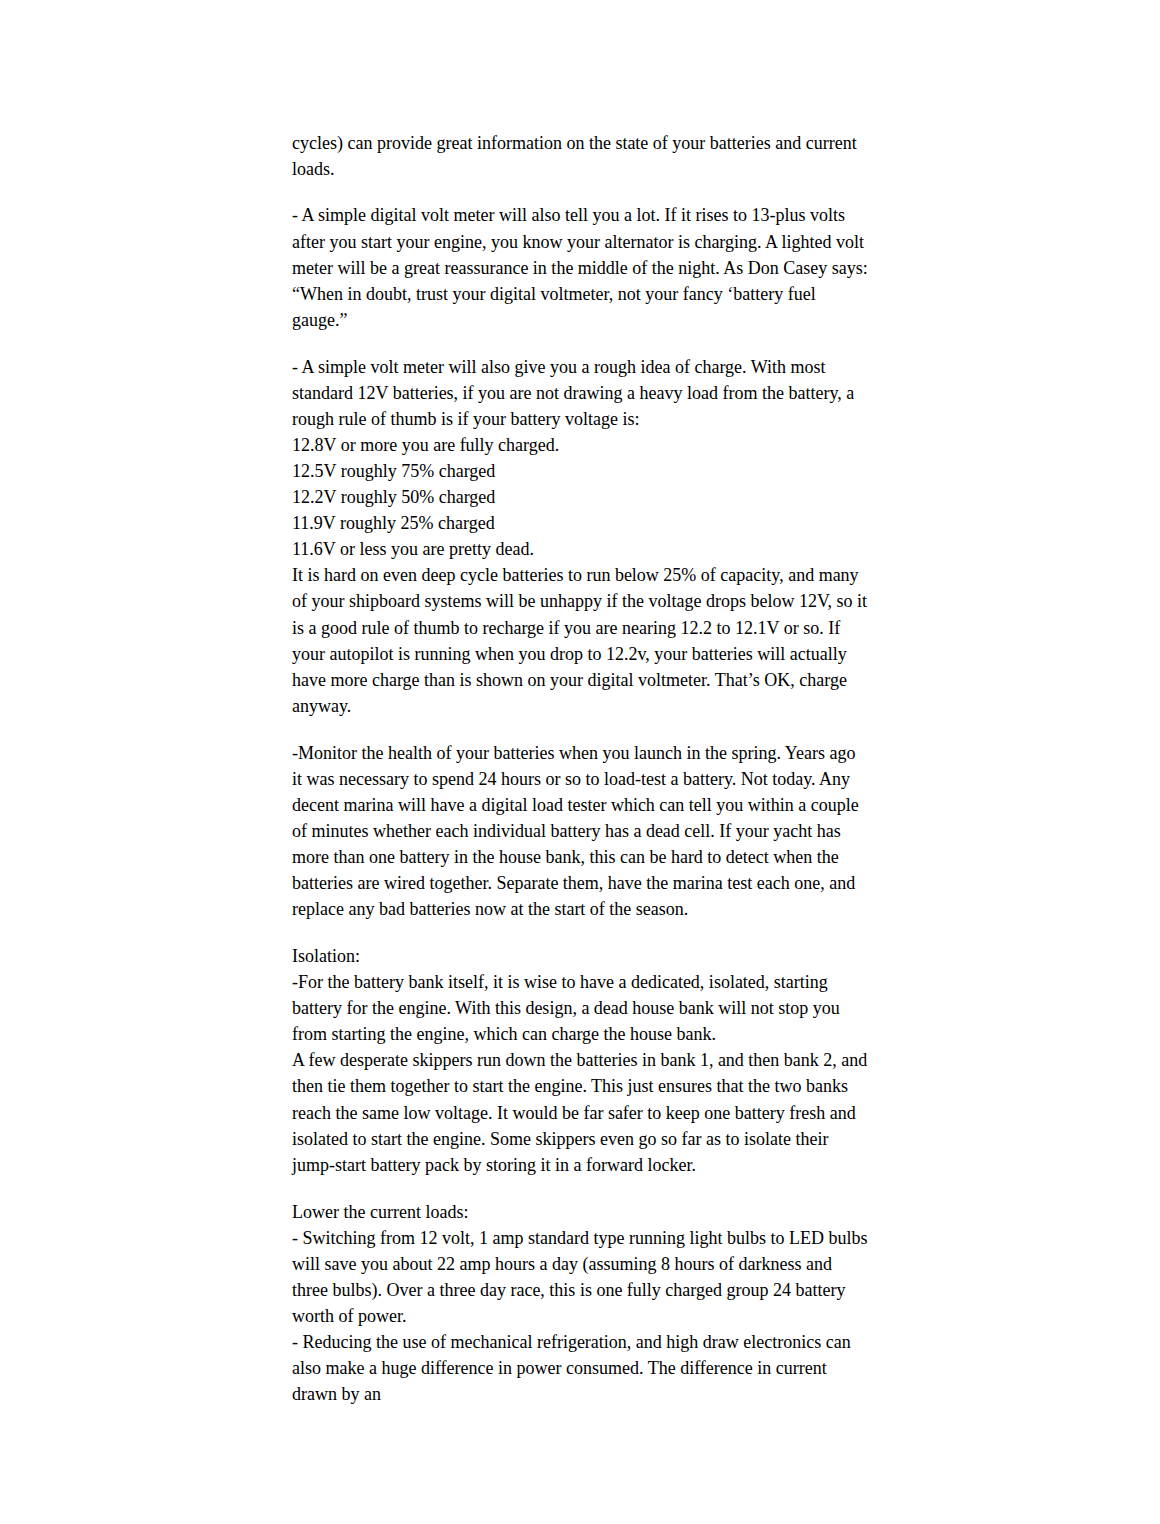cycles) can provide great information on the state of your batteries and current loads.
- A simple digital volt meter will also tell you a lot. If it rises to 13-plus volts after you start your engine, you know your alternator is charging. A lighted volt meter will be a great reassurance in the middle of the night. As Don Casey says: “When in doubt, trust your digital voltmeter, not your fancy ‘battery fuel gauge.”
- A simple volt meter will also give you a rough idea of charge. With most standard 12V batteries, if you are not drawing a heavy load from the battery, a rough rule of thumb is if your battery voltage is:
12.8V or more you are fully charged.
12.5V roughly 75% charged
12.2V roughly 50% charged
11.9V roughly 25% charged
11.6V or less you are pretty dead.
It is hard on even deep cycle batteries to run below 25% of capacity, and many of your shipboard systems will be unhappy if the voltage drops below 12V, so it is a good rule of thumb to recharge if you are nearing 12.2 to 12.1V or so. If your autopilot is running when you drop to 12.2v, your batteries will actually have more charge than is shown on your digital voltmeter. That’s OK, charge anyway.
-Monitor the health of your batteries when you launch in the spring. Years ago it was necessary to spend 24 hours or so to load-test a battery. Not today. Any decent marina will have a digital load tester which can tell you within a couple of minutes whether each individual battery has a dead cell. If your yacht has more than one battery in the house bank, this can be hard to detect when the batteries are wired together. Separate them, have the marina test each one, and replace any bad batteries now at the start of the season.
Isolation:
-For the battery bank itself, it is wise to have a dedicated, isolated, starting battery for the engine. With this design, a dead house bank will not stop you from starting the engine, which can charge the house bank.
A few desperate skippers run down the batteries in bank 1, and then bank 2, and then tie them together to start the engine. This just ensures that the two banks reach the same low voltage. It would be far safer to keep one battery fresh and isolated to start the engine. Some skippers even go so far as to isolate their jump-start battery pack by storing it in a forward locker.
Lower the current loads:
- Switching from 12 volt, 1 amp standard type running light bulbs to LED bulbs will save you about 22 amp hours a day (assuming 8 hours of darkness and three bulbs). Over a three day race, this is one fully charged group 24 battery worth of power.
- Reducing the use of mechanical refrigeration, and high draw electronics can also make a huge difference in power consumed. The difference in current drawn by an